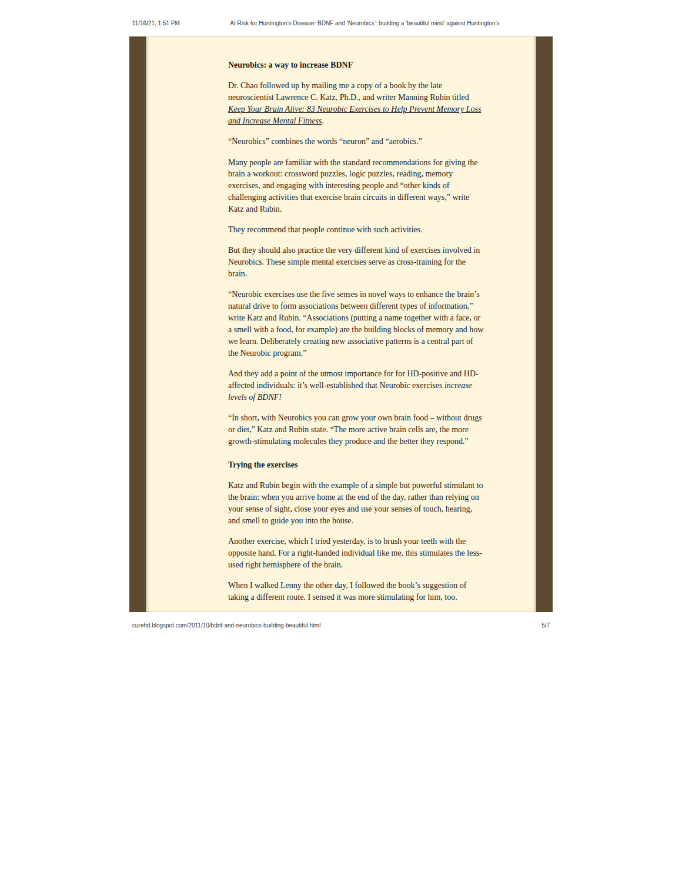11/16/21, 1:51 PM At Risk for Huntington's Disease: BDNF and ‘Neurobics’: building a ‘beautiful mind’ against Huntington’s
Neurobics: a way to increase BDNF
Dr. Chao followed up by mailing me a copy of a book by the late neuroscientist Lawrence C. Katz, Ph.D., and writer Manning Rubin titled Keep Your Brain Alive: 83 Neurobic Exercises to Help Prevent Memory Loss and Increase Mental Fitness.
“Neurobics” combines the words “neuron” and “aerobics.”
Many people are familiar with the standard recommendations for giving the brain a workout: crossword puzzles, logic puzzles, reading, memory exercises, and engaging with interesting people and “other kinds of challenging activities that exercise brain circuits in different ways,” write Katz and Rubin.
They recommend that people continue with such activities.
But they should also practice the very different kind of exercises involved in Neurobics. These simple mental exercises serve as cross-training for the brain.
“Neurobic exercises use the five senses in novel ways to enhance the brain’s natural drive to form associations between different types of information,” write Katz and Rubin. “Associations (putting a name together with a face, or a smell with a food, for example) are the building blocks of memory and how we learn. Deliberately creating new associative patterns is a central part of the Neurobic program.”
And they add a point of the utmost importance for for HD-positive and HD-affected individuals: it’s well-established that Neurobic exercises increase levels of BDNF!
“In short, with Neurobics you can grow your own brain food – without drugs or diet,” Katz and Rubin state. “The more active brain cells are, the more growth-stimulating molecules they produce and the better they respond.”
Trying the exercises
Katz and Rubin begin with the example of a simple but powerful stimulant to the brain: when you arrive home at the end of the day, rather than relying on your sense of sight, close your eyes and use your senses of touch, hearing, and smell to guide you into the house.
Another exercise, which I tried yesterday, is to brush your teeth with the opposite hand. For a right-handed individual like me, this stimulates the less-used right hemisphere of the brain.
When I walked Lenny the other day, I followed the book’s suggestion of taking a different route. I sensed it was more stimulating for him, too.
curehd.blogspot.com/2011/10/bdnf-and-neurobics-building-beautiful.html 5/7